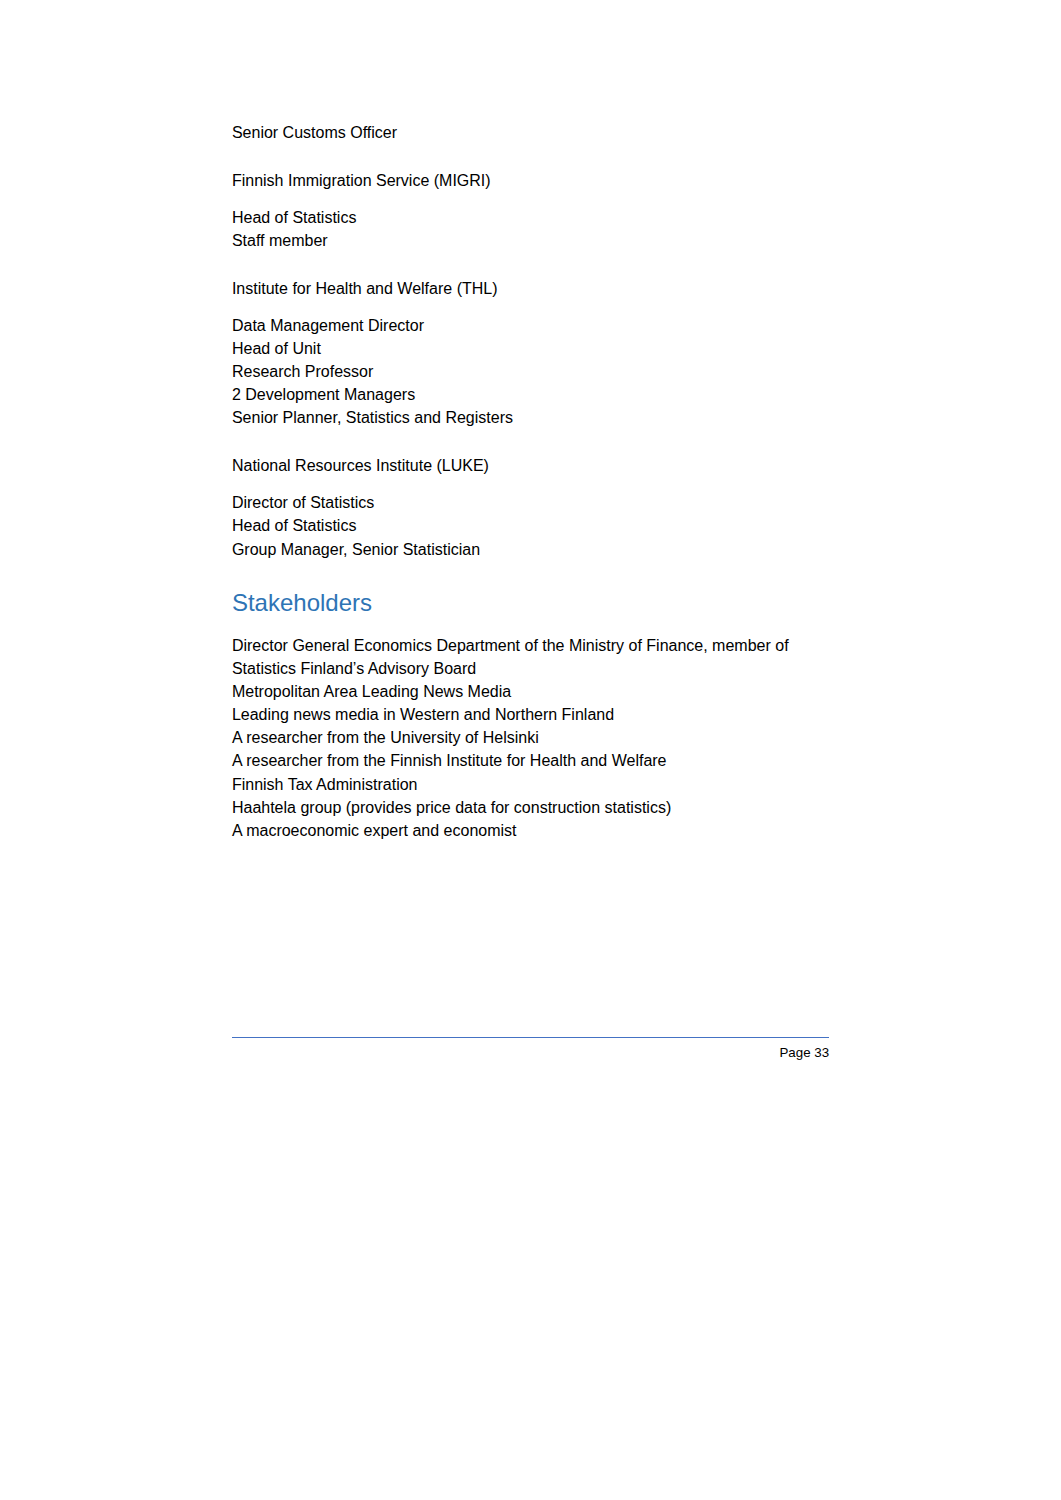Senior Customs Officer
Finnish Immigration Service (MIGRI)
Head of Statistics
Staff member
Institute for Health and Welfare (THL)
Data Management Director
Head of Unit
Research Professor
2 Development Managers
Senior Planner, Statistics and Registers
National Resources Institute (LUKE)
Director of Statistics
Head of Statistics
Group Manager, Senior Statistician
Stakeholders
Director General Economics Department of the Ministry of Finance, member of Statistics Finland’s Advisory Board
Metropolitan Area Leading News Media
Leading news media in Western and Northern Finland
A researcher from the University of Helsinki
A researcher from the Finnish Institute for Health and Welfare
Finnish Tax Administration
Haahtela group (provides price data for construction statistics)
A macroeconomic expert and economist
Page 33